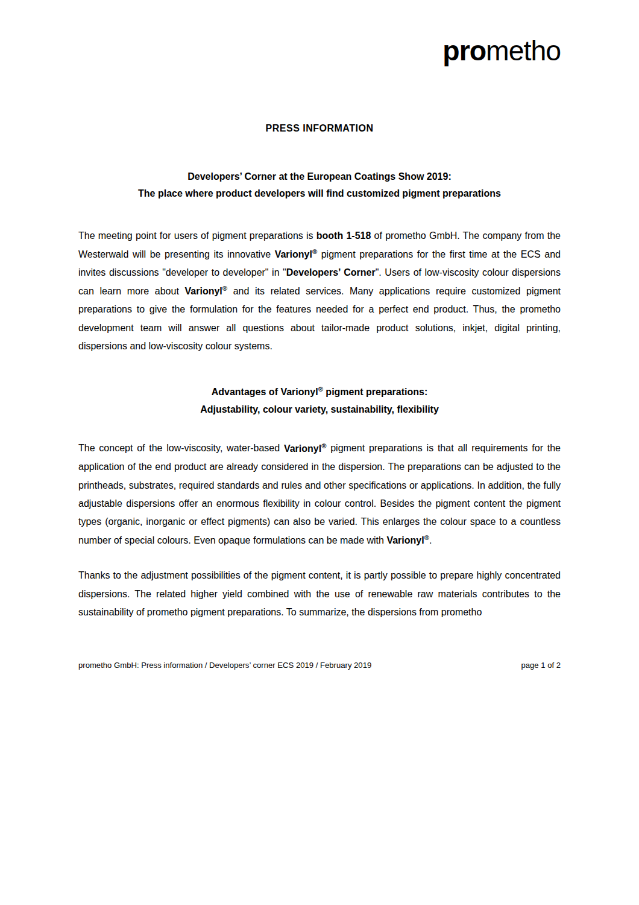prometho
PRESS INFORMATION
Developers’ Corner at the European Coatings Show 2019:
The place where product developers will find customized pigment preparations
The meeting point for users of pigment preparations is booth 1-518 of prometho GmbH. The company from the Westerwald will be presenting its innovative Varionyl® pigment preparations for the first time at the ECS and invites discussions "developer to developer" in "Developers’ Corner". Users of low-viscosity colour dispersions can learn more about Varionyl® and its related services. Many applications require customized pigment preparations to give the formulation for the features needed for a perfect end product. Thus, the prometho development team will answer all questions about tailor-made product solutions, inkjet, digital printing, dispersions and low-viscosity colour systems.
Advantages of Varionyl® pigment preparations:
Adjustability, colour variety, sustainability, flexibility
The concept of the low-viscosity, water-based Varionyl® pigment preparations is that all requirements for the application of the end product are already considered in the dispersion. The preparations can be adjusted to the printheads, substrates, required standards and rules and other specifications or applications. In addition, the fully adjustable dispersions offer an enormous flexibility in colour control. Besides the pigment content the pigment types (organic, inorganic or effect pigments) can also be varied. This enlarges the colour space to a countless number of special colours. Even opaque formulations can be made with Varionyl®.
Thanks to the adjustment possibilities of the pigment content, it is partly possible to prepare highly concentrated dispersions. The related higher yield combined with the use of renewable raw materials contributes to the sustainability of prometho pigment preparations. To summarize, the dispersions from prometho
prometho GmbH: Press information / Developers’ corner ECS 2019 / February 2019 page 1 of 2